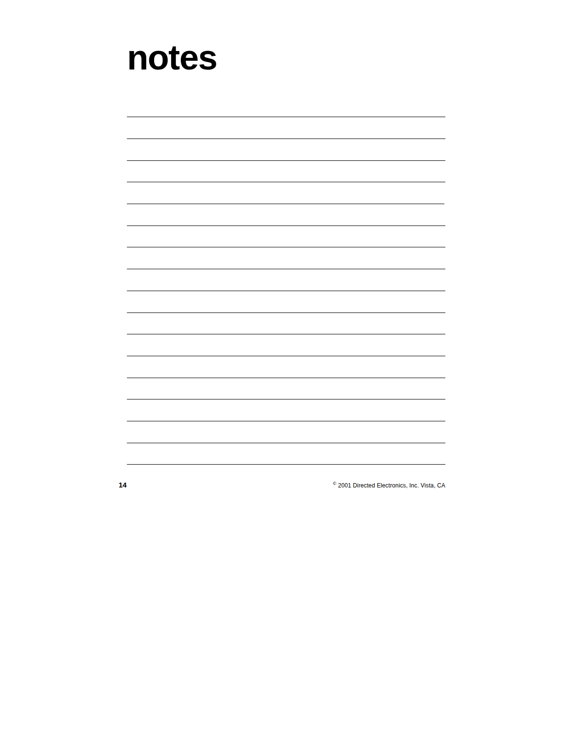notes
14 © 2001 Directed Electronics, Inc. Vista, CA